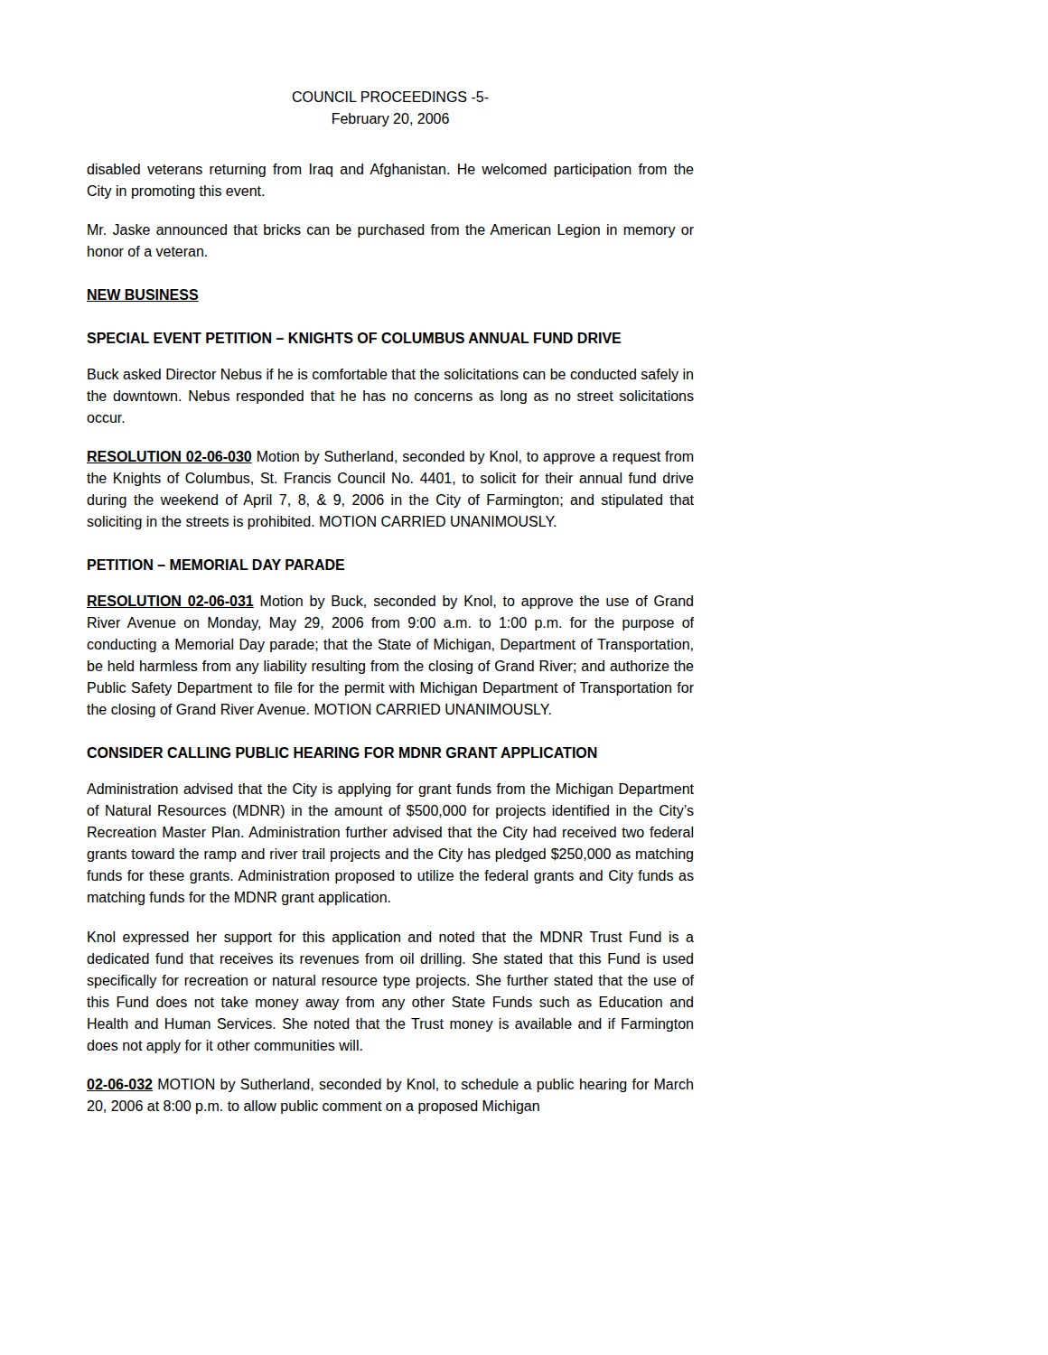COUNCIL PROCEEDINGS -5-
February 20, 2006
disabled veterans returning from Iraq and Afghanistan. He welcomed participation from the City in promoting this event.
Mr. Jaske announced that bricks can be purchased from the American Legion in memory or honor of a veteran.
NEW BUSINESS
SPECIAL EVENT PETITION – KNIGHTS OF COLUMBUS ANNUAL FUND DRIVE
Buck asked Director Nebus if he is comfortable that the solicitations can be conducted safely in the downtown. Nebus responded that he has no concerns as long as no street solicitations occur.
RESOLUTION 02-06-030 Motion by Sutherland, seconded by Knol, to approve a request from the Knights of Columbus, St. Francis Council No. 4401, to solicit for their annual fund drive during the weekend of April 7, 8, & 9, 2006 in the City of Farmington; and stipulated that soliciting in the streets is prohibited. MOTION CARRIED UNANIMOUSLY.
PETITION – MEMORIAL DAY PARADE
RESOLUTION 02-06-031 Motion by Buck, seconded by Knol, to approve the use of Grand River Avenue on Monday, May 29, 2006 from 9:00 a.m. to 1:00 p.m. for the purpose of conducting a Memorial Day parade; that the State of Michigan, Department of Transportation, be held harmless from any liability resulting from the closing of Grand River; and authorize the Public Safety Department to file for the permit with Michigan Department of Transportation for the closing of Grand River Avenue. MOTION CARRIED UNANIMOUSLY.
CONSIDER CALLING PUBLIC HEARING FOR MDNR GRANT APPLICATION
Administration advised that the City is applying for grant funds from the Michigan Department of Natural Resources (MDNR) in the amount of $500,000 for projects identified in the City’s Recreation Master Plan. Administration further advised that the City had received two federal grants toward the ramp and river trail projects and the City has pledged $250,000 as matching funds for these grants. Administration proposed to utilize the federal grants and City funds as matching funds for the MDNR grant application.
Knol expressed her support for this application and noted that the MDNR Trust Fund is a dedicated fund that receives its revenues from oil drilling. She stated that this Fund is used specifically for recreation or natural resource type projects. She further stated that the use of this Fund does not take money away from any other State Funds such as Education and Health and Human Services. She noted that the Trust money is available and if Farmington does not apply for it other communities will.
02-06-032 MOTION by Sutherland, seconded by Knol, to schedule a public hearing for March 20, 2006 at 8:00 p.m. to allow public comment on a proposed Michigan